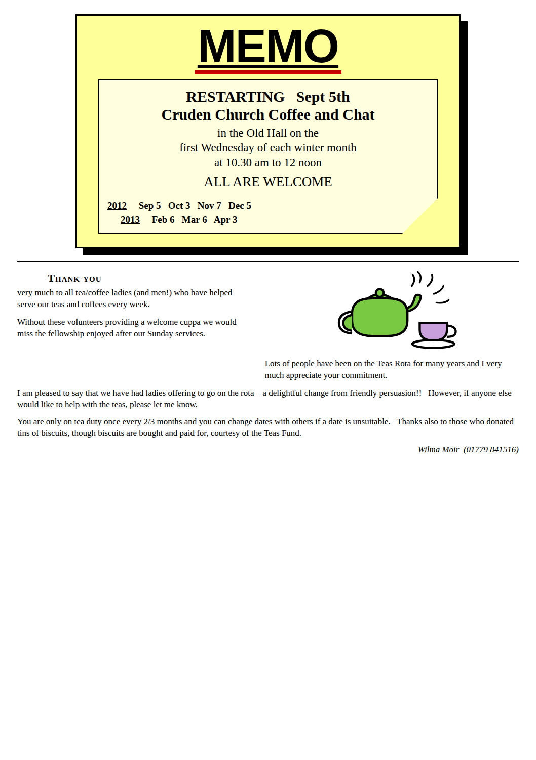MEMO
RESTARTING Sept 5th
Cruden Church Coffee and Chat
in the Old Hall on the
first Wednesday of each winter month
at 10.30 am to 12 noon
ALL ARE WELCOME
2012 Sep 5 Oct 3 Nov 7 Dec 5
2013 Feb 6 Mar 6 Apr 3
Thank you
very much to all tea/coffee ladies (and men!) who have helped serve our teas and coffees every week.
Without these volunteers providing a welcome cuppa we would miss the fellowship enjoyed after our Sunday services.
Lots of people have been on the Teas Rota for many years and I very much appreciate your commitment.
I am pleased to say that we have had ladies offering to go on the rota – a delightful change from friendly persuasion!! However, if anyone else would like to help with the teas, please let me know.
You are only on tea duty once every 2/3 months and you can change dates with others if a date is unsuitable. Thanks also to those who donated tins of biscuits, though biscuits are bought and paid for, courtesy of the Teas Fund.
Wilma Moir (01779 841516)